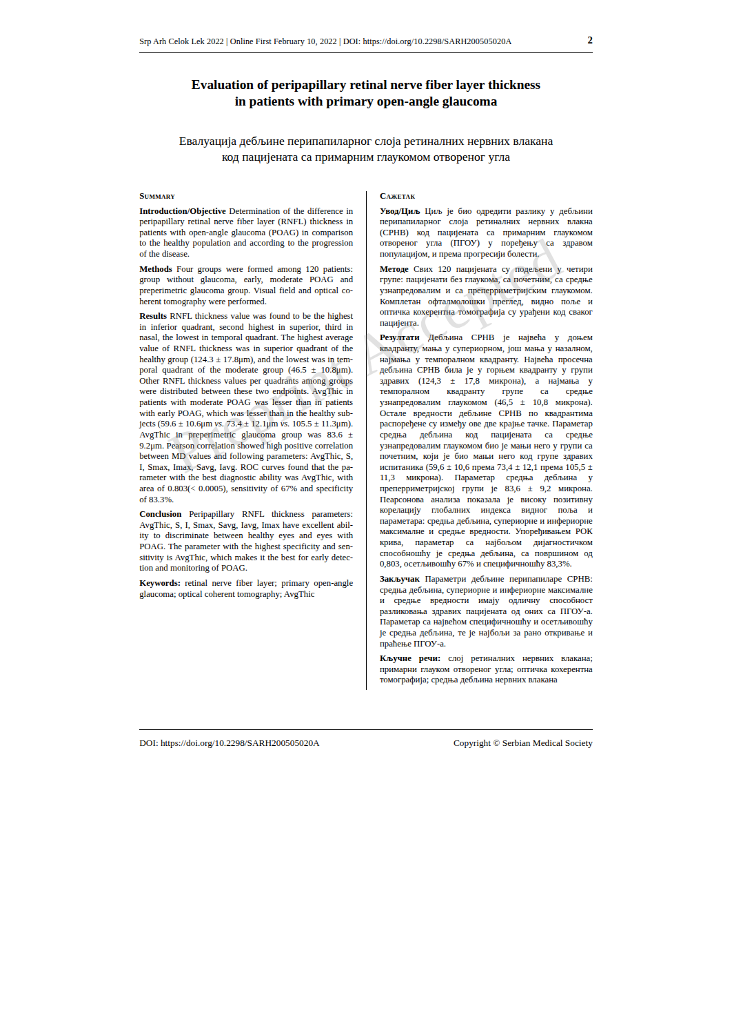Srp Arh Celok Lek 2022 | Online First February 10, 2022 | DOI: https://doi.org/10.2298/SARH200505020A 2
Evaluation of peripapillary retinal nerve fiber layer thickness
in patients with primary open-angle glaucoma
Евалуација дебљине перипапиларног слоја ретиналних нервних влакана
код пацијената са примарним глаукомом отвореног угла
Preprint Accepted
Summary
Introduction/Objective Determination of the difference in peripapillary retinal nerve fiber layer (RNFL) thickness in patients with open-angle glaucoma (POAG) in comparison to the healthy population and according to the progression of the disease.
Methods Four groups were formed among 120 patients: group without glaucoma, early, moderate POAG and preperimetric glaucoma group. Visual field and optical coherent tomography were performed.
Results RNFL thickness value was found to be the highest in inferior quadrant, second highest in superior, third in nasal, the lowest in temporal quadrant. The highest average value of RNFL thickness was in superior quadrant of the healthy group (124.3 ± 17.8μm), and the lowest was in temporal quadrant of the moderate group (46.5 ± 10.8μm). Other RNFL thickness values per quadrants among groups were distributed between these two endpoints. AvgThic in patients with moderate POAG was lesser than in patients with early POAG, which was lesser than in the healthy subjects (59.6 ± 10.6μm vs. 73.4 ± 12.1μm vs. 105.5 ± 11.3μm). AvgThic in preperimetric glaucoma group was 83.6 ± 9.2μm. Pearson correlation showed high positive correlation between MD values and following parameters: AvgThic, S, I, Smax, Imax, Savg, Iavg. ROC curves found that the parameter with the best diagnostic ability was AvgThic, with area of 0.803(< 0.0005), sensitivity of 67% and specificity of 83.3%.
Conclusion Peripapillary RNFL thickness parameters: AvgThic, S, I, Smax, Savg, Iavg, Imax have excellent ability to discriminate between healthy eyes and eyes with POAG. The parameter with the highest specificity and sensitivity is AvgThic, which makes it the best for early detection and monitoring of POAG.
Keywords: retinal nerve fiber layer; primary open-angle glaucoma; optical coherent tomography; AvgThic
Сажетак
Увод/Циљ Циљ је био одредити разлику у дебљини перипапиларног слоја ретиналних нервних влакна (СРНВ) код пацијената са примарним глаукомом отвореног угла (ПГОУ) у поређењу са здравом популацијом, и према прогресији болести.
Методе Свих 120 пацијената су подељени у четири групе: пацијенати без глаукома, са почетним, са средње узнапредовалим и са преперриметријским глаукомом. Комплетан офталмолошки преглед, видно поље и оптичка кохерентна томографија су урађени код сваког пацијента.
Резултати Дебљина СРНВ је највећа у доњем квадранту, мања у супериорном, још мања у назалном, најмања у темпоралном квадранту. Највећа просечна дебљина СРНВ била је у горњем квадранту у групи здравих (124,3 ± 17,8 микрона), а најмања у темпоралном квадранту групе са средње узнапредовалим глаукомом (46,5 ± 10,8 микрона). Остале вредности дебљине СРНВ по квадрантима распоређене су између ове две крајње тачке. Параметар средња дебљина код пацијената са средње узнапредовалим глаукомом био је мањи него у групи са почетним, који је био мањи него код групе здравих испитаника (59,6 ± 10,6 према 73,4 ± 12,1 према 105,5 ± 11,3 микрона). Параметар средња дебљина у преперриметријској групи је 83,6 ± 9,2 микрона. Пеарсонова анализа показала је високу позитивну корелацију глобалних индекса видног поља и параметара: средња дебљина, супериорне и инфериорне максималне и средње вредности. Упоређивањем РОК крива, параметар са најбољом дијагностичком способношћу је средња дебљина, са површином од 0,803, осетљивошћу 67% и специфичношћу 83,3%.
Закључак Параметри дебљине перипапиларе СРНВ: средња дебљина, супериорне и инфериорне максималне и средње вредности имају одличну способност разликовања здравих пацијената од оних са ПГОУ-а. Параметар са највећом специфичношћу и осетљивошћу је средња дебљина, те је најбољи за рано откривање и праћење ПГОУ-а.
Кључне речи: слој ретиналних нервних влакана; примарни глауком отвореног угла; оптичка кохерентна томографија; средња дебљина нервних влакана
DOI: https://doi.org/10.2298/SARH200505020A Copyright © Serbian Medical Society